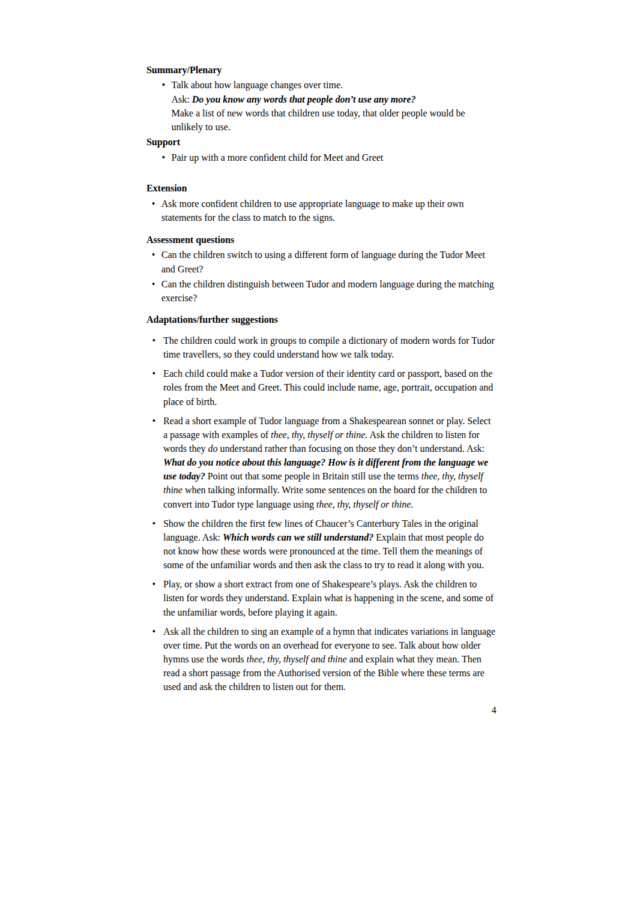Summary/Plenary
Talk about how language changes over time.
Ask: Do you know any words that people don’t use any more?
Make a list of new words that children use today, that older people would be unlikely to use.
Support
Pair up with a more confident child for Meet and Greet
Extension
Ask more confident children to use appropriate language to make up their own statements for the class to match to the signs.
Assessment questions
Can the children switch to using a different form of language during the Tudor Meet and Greet?
Can the children distinguish between Tudor and modern language during the matching exercise?
Adaptations/further suggestions
The children could work in groups to compile a dictionary of modern words for Tudor time travellers, so they could understand how we talk today.
Each child could make a Tudor version of their identity card or passport, based on the roles from the Meet and Greet. This could include name, age, portrait, occupation and place of birth.
Read a short example of Tudor language from a Shakespearean sonnet or play. Select a passage with examples of thee, thy, thyself or thine. Ask the children to listen for words they do understand rather than focusing on those they don’t understand. Ask: What do you notice about this language? How is it different from the language we use today? Point out that some people in Britain still use the terms thee, thy, thyself thine when talking informally. Write some sentences on the board for the children to convert into Tudor type language using thee, thy, thyself or thine.
Show the children the first few lines of Chaucer’s Canterbury Tales in the original language. Ask: Which words can we still understand? Explain that most people do not know how these words were pronounced at the time. Tell them the meanings of some of the unfamiliar words and then ask the class to try to read it along with you.
Play, or show a short extract from one of Shakespeare’s plays. Ask the children to listen for words they understand. Explain what is happening in the scene, and some of the unfamiliar words, before playing it again.
Ask all the children to sing an example of a hymn that indicates variations in language over time. Put the words on an overhead for everyone to see. Talk about how older hymns use the words thee, thy, thyself and thine and explain what they mean. Then read a short passage from the Authorised version of the Bible where these terms are used and ask the children to listen out for them.
4